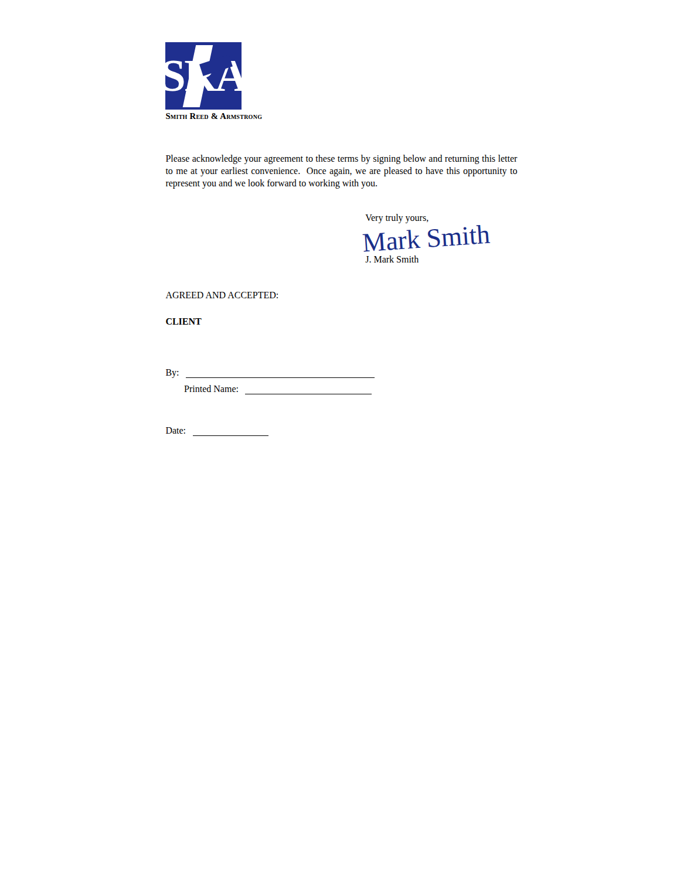SRA
Smith Reed & Armstrong
Please acknowledge your agreement to these terms by signing below and returning this letter to me at your earliest convenience. Once again, we are pleased to have this opportunity to represent you and we look forward to working with you.
Very truly yours,
Mark Smith J. Mark Smith
AGREED AND ACCEPTED:
CLIENT
By:
Printed Name:
Date: